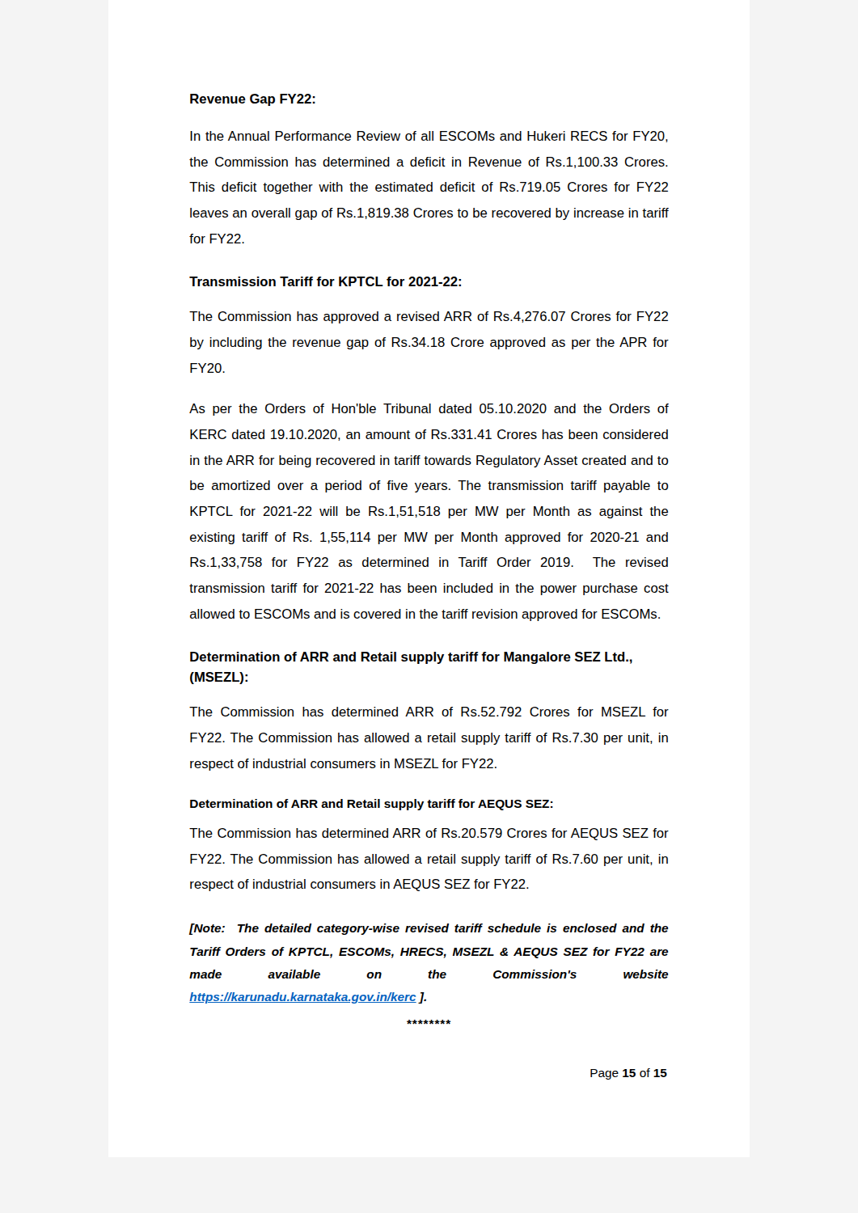Revenue Gap FY22:
In the Annual Performance Review of all ESCOMs and Hukeri RECS for FY20, the Commission has determined a deficit in Revenue of Rs.1,100.33 Crores. This deficit together with the estimated deficit of Rs.719.05 Crores for FY22 leaves an overall gap of Rs.1,819.38 Crores to be recovered by increase in tariff for FY22.
Transmission Tariff for KPTCL for 2021-22:
The Commission has approved a revised ARR of Rs.4,276.07 Crores for FY22 by including the revenue gap of Rs.34.18 Crore approved as per the APR for FY20.
As per the Orders of Hon'ble Tribunal dated 05.10.2020 and the Orders of KERC dated 19.10.2020, an amount of Rs.331.41 Crores has been considered in the ARR for being recovered in tariff towards Regulatory Asset created and to be amortized over a period of five years. The transmission tariff payable to KPTCL for 2021-22 will be Rs.1,51,518 per MW per Month as against the existing tariff of Rs. 1,55,114 per MW per Month approved for 2020-21 and Rs.1,33,758 for FY22 as determined in Tariff Order 2019. The revised transmission tariff for 2021-22 has been included in the power purchase cost allowed to ESCOMs and is covered in the tariff revision approved for ESCOMs.
Determination of ARR and Retail supply tariff for Mangalore SEZ Ltd., (MSEZL):
The Commission has determined ARR of Rs.52.792 Crores for MSEZL for FY22. The Commission has allowed a retail supply tariff of Rs.7.30 per unit, in respect of industrial consumers in MSEZL for FY22.
Determination of ARR and Retail supply tariff for AEQUS SEZ:
The Commission has determined ARR of Rs.20.579 Crores for AEQUS SEZ for FY22. The Commission has allowed a retail supply tariff of Rs.7.60 per unit, in respect of industrial consumers in AEQUS SEZ for FY22.
[Note: The detailed category-wise revised tariff schedule is enclosed and the Tariff Orders of KPTCL, ESCOMs, HRECS, MSEZL & AEQUS SEZ for FY22 are made available on the Commission's website https://karunadu.karnataka.gov.in/kerc ].
********
Page 15 of 15